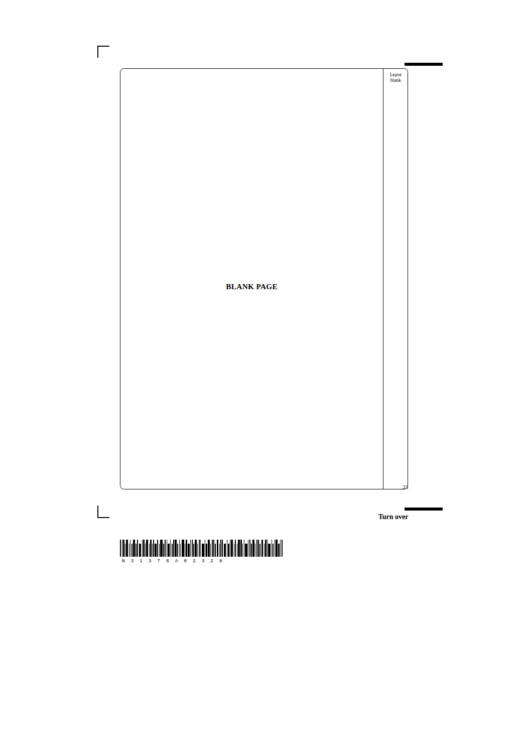Leave
blank
BLANK PAGE
23
Turn over
N 3 1 3 7 6 A 0 2 3 2 8